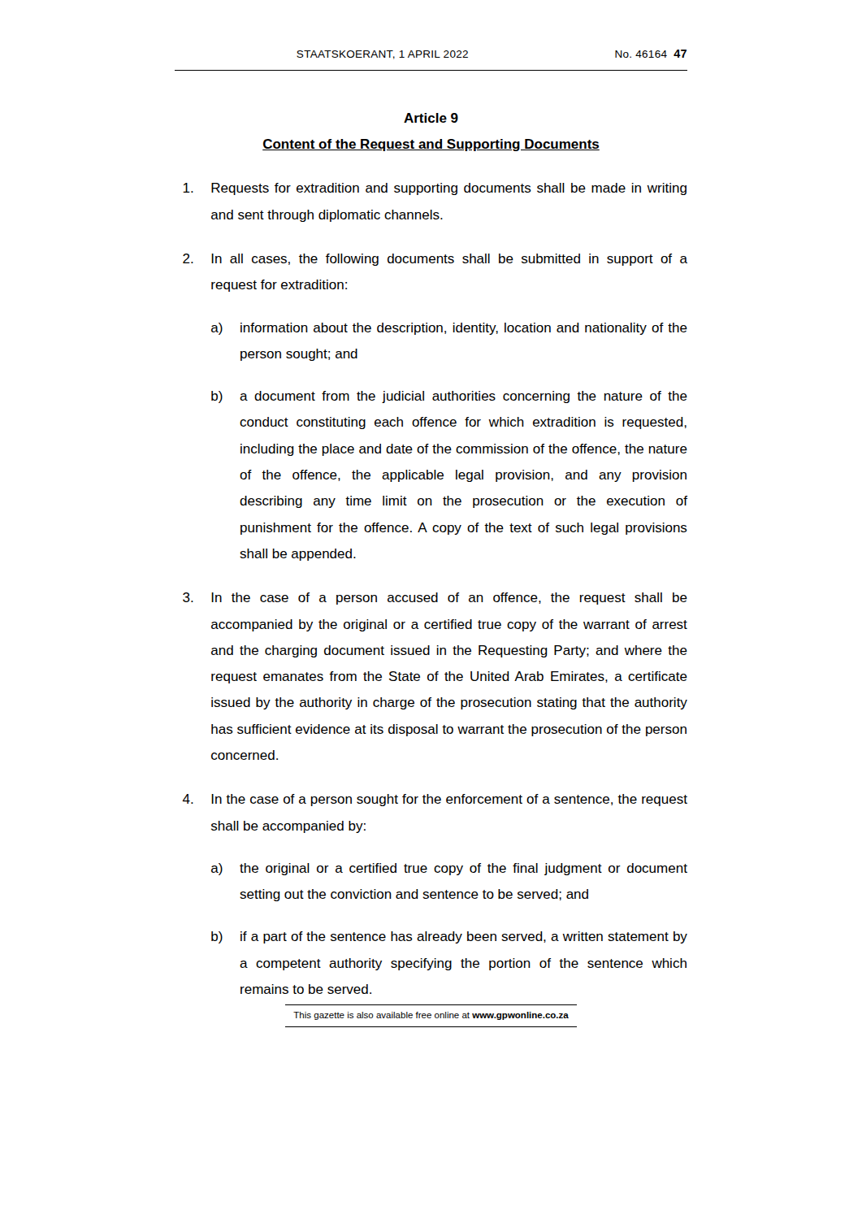STAATSKOERANT, 1 APRIL 2022
No. 4616447
Article 9
Content of the Request and Supporting Documents
1. Requests for extradition and supporting documents shall be made in writing and sent through diplomatic channels.
2. In all cases, the following documents shall be submitted in support of a request for extradition:
a) information about the description, identity, location and nationality of the person sought; and
b) a document from the judicial authorities concerning the nature of the conduct constituting each offence for which extradition is requested, including the place and date of the commission of the offence, the nature of the offence, the applicable legal provision, and any provision describing any time limit on the prosecution or the execution of punishment for the offence. A copy of the text of such legal provisions shall be appended.
3. In the case of a person accused of an offence, the request shall be accompanied by the original or a certified true copy of the warrant of arrest and the charging document issued in the Requesting Party; and where the request emanates from the State of the United Arab Emirates, a certificate issued by the authority in charge of the prosecution stating that the authority has sufficient evidence at its disposal to warrant the prosecution of the person concerned.
4. In the case of a person sought for the enforcement of a sentence, the request shall be accompanied by:
a) the original or a certified true copy of the final judgment or document setting out the conviction and sentence to be served; and
b) if a part of the sentence has already been served, a written statement by a competent authority specifying the portion of the sentence which remains to be served.
This gazette is also available free online at www.gpwonline.co.za